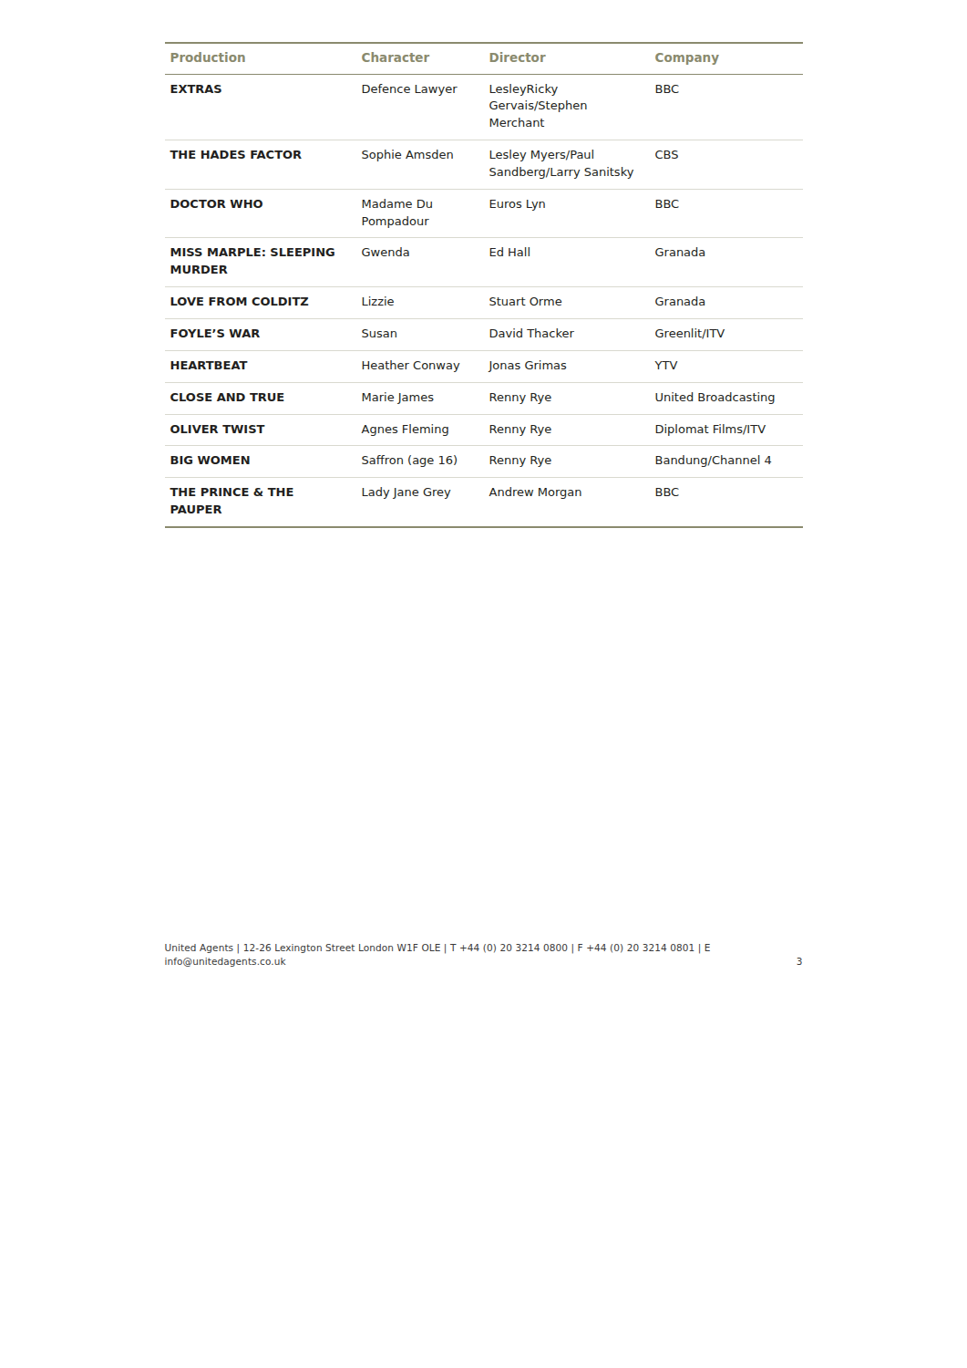| Production | Character | Director | Company |
| --- | --- | --- | --- |
| EXTRAS | Defence Lawyer | LesleyRicky Gervais/Stephen Merchant | BBC |
| THE HADES FACTOR | Sophie Amsden | Lesley Myers/Paul Sandberg/Larry Sanitsky | CBS |
| DOCTOR WHO | Madame Du Pompadour | Euros Lyn | BBC |
| MISS MARPLE: SLEEPING MURDER | Gwenda | Ed Hall | Granada |
| LOVE FROM COLDITZ | Lizzie | Stuart Orme | Granada |
| FOYLE’S WAR | Susan | David Thacker | Greenlit/ITV |
| HEARTBEAT | Heather Conway | Jonas Grimas | YTV |
| CLOSE AND TRUE | Marie James | Renny Rye | United Broadcasting |
| OLIVER TWIST | Agnes Fleming | Renny Rye | Diplomat Films/ITV |
| BIG WOMEN | Saffron (age 16) | Renny Rye | Bandung/Channel 4 |
| THE PRINCE & THE PAUPER | Lady Jane Grey | Andrew Morgan | BBC |
United Agents | 12-26 Lexington Street London W1F OLE | T +44 (0) 20 3214 0800 | F +44 (0) 20 3214 0801 | E info@unitedagents.co.uk3